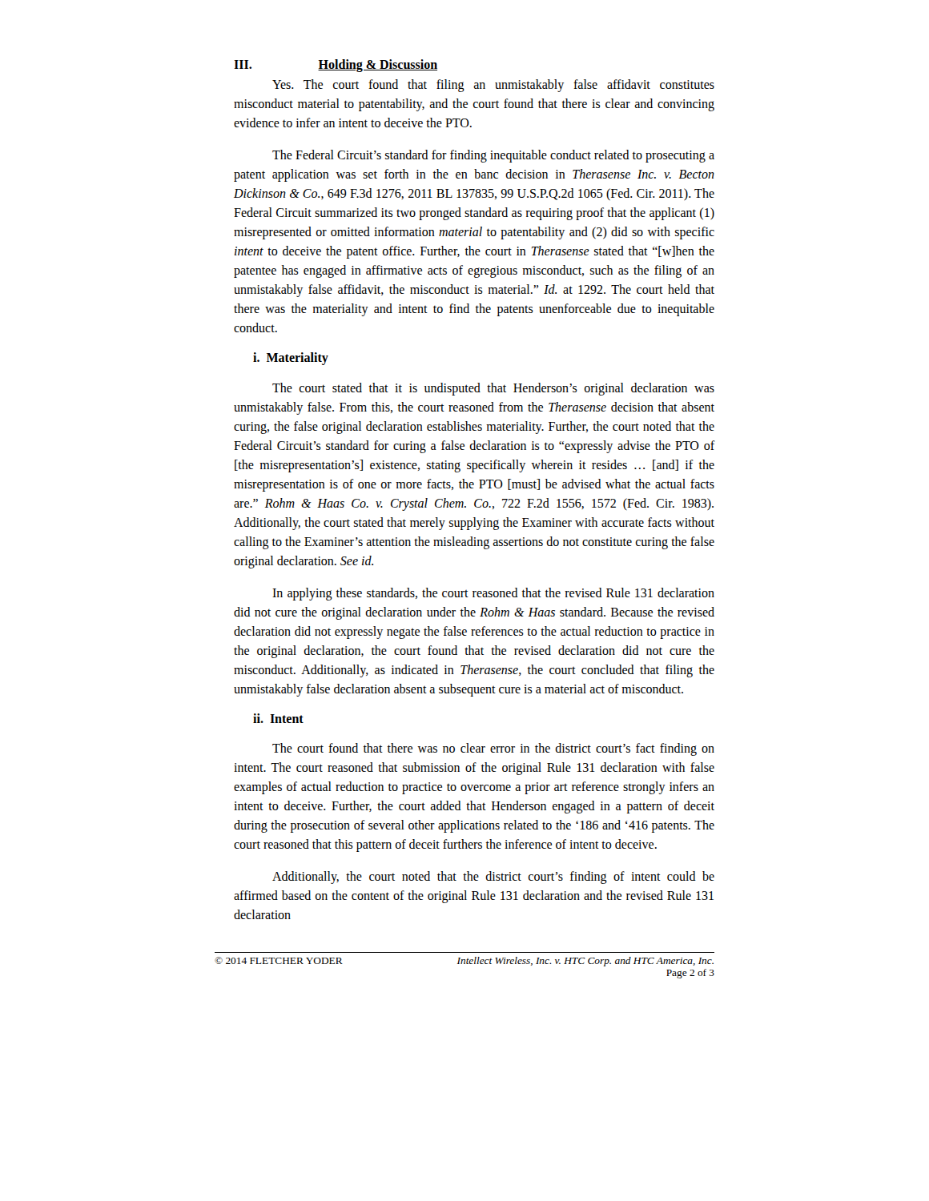III. Holding & Discussion
Yes. The court found that filing an unmistakably false affidavit constitutes misconduct material to patentability, and the court found that there is clear and convincing evidence to infer an intent to deceive the PTO.
The Federal Circuit’s standard for finding inequitable conduct related to prosecuting a patent application was set forth in the en banc decision in Therasense Inc. v. Becton Dickinson & Co., 649 F.3d 1276, 2011 BL 137835, 99 U.S.P.Q.2d 1065 (Fed. Cir. 2011). The Federal Circuit summarized its two pronged standard as requiring proof that the applicant (1) misrepresented or omitted information material to patentability and (2) did so with specific intent to deceive the patent office. Further, the court in Therasense stated that “[w]hen the patentee has engaged in affirmative acts of egregious misconduct, such as the filing of an unmistakably false affidavit, the misconduct is material.” Id. at 1292. The court held that there was the materiality and intent to find the patents unenforceable due to inequitable conduct.
i. Materiality
The court stated that it is undisputed that Henderson’s original declaration was unmistakably false. From this, the court reasoned from the Therasense decision that absent curing, the false original declaration establishes materiality. Further, the court noted that the Federal Circuit’s standard for curing a false declaration is to “expressly advise the PTO of [the misrepresentation’s] existence, stating specifically wherein it resides … [and] if the misrepresentation is of one or more facts, the PTO [must] be advised what the actual facts are.” Rohm & Haas Co. v. Crystal Chem. Co., 722 F.2d 1556, 1572 (Fed. Cir. 1983). Additionally, the court stated that merely supplying the Examiner with accurate facts without calling to the Examiner’s attention the misleading assertions do not constitute curing the false original declaration. See id.
In applying these standards, the court reasoned that the revised Rule 131 declaration did not cure the original declaration under the Rohm & Haas standard. Because the revised declaration did not expressly negate the false references to the actual reduction to practice in the original declaration, the court found that the revised declaration did not cure the misconduct. Additionally, as indicated in Therasense, the court concluded that filing the unmistakably false declaration absent a subsequent cure is a material act of misconduct.
ii. Intent
The court found that there was no clear error in the district court’s fact finding on intent. The court reasoned that submission of the original Rule 131 declaration with false examples of actual reduction to practice to overcome a prior art reference strongly infers an intent to deceive. Further, the court added that Henderson engaged in a pattern of deceit during the prosecution of several other applications related to the ‘186 and ‘416 patents. The court reasoned that this pattern of deceit furthers the inference of intent to deceive.
Additionally, the court noted that the district court’s finding of intent could be affirmed based on the content of the original Rule 131 declaration and the revised Rule 131 declaration
© 2014 FLETCHER YODER
Intellect Wireless, Inc. v. HTC Corp. and HTC America, Inc.
Page 2 of 3